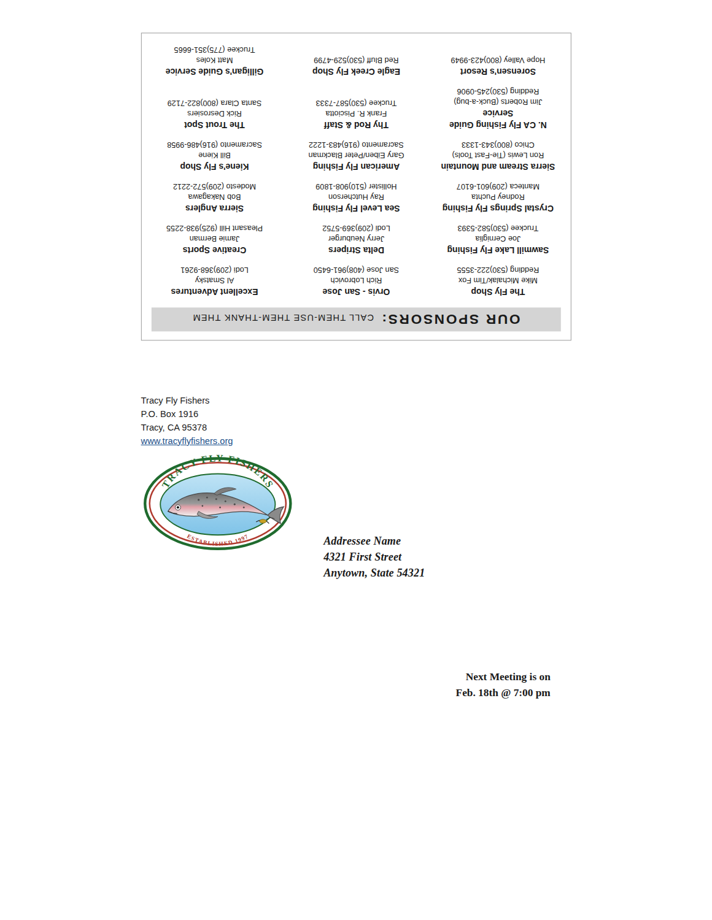OUR SPONSORS: CALL THEM-USE THEM-THANK THEM
The Fly Shop Mike Michalak/Tim Fox Redding (530)222-3555
Orvis - San Jose Rich Lobrovich San Jose (408)961-6450
Excellent Adventures Al Smatsky Lodi (209)368-9261
Sawmill Lake Fly Fishing Joe Cerniglia Truckee (530)582-5393
Delta Stripers Jerry Neuburger Lodi (209)369-5752
Creative Sports Jamie Berman Pleasant Hill (925)938-2255
Crystal Springs Fly Fishing Rodney Puchta Manteca (209)601-6107
Sea Level Fly Fishing Ray Hutcherson Hollister (510)908-1809
Sierra Anglers Bob Nakagawa Modesto (209)572-2212
Sierra Stream and Mountain Ron Lewis (Tie-Fast Tools) Chico (800)343-1333
American Fly Fishing Gary Eiben/Peter Blackman Sacramento (916)483-1222
Kiene's Fly Shop Bill Kiene Sacramento (916)486-9958
N. CA Fly Fishing Guide Service Jim Roberts (Buck-a-bug) Redding (530)245-0906
Thy Rod & Staff Frank R. Pisciotta Truckee (530)587-7333
The Trout Spot Rick Desrosiers Santa Clara (800)822-7129
Sorensen's Resort Hope Valley (800)423-9949
Eagle Creek Fly Shop Red Bluff (530)529-4799
Gilligan's Guide Service Matt Koles Truckee (775)351-6665
Tracy Fly Fishers
P.O. Box 1916
Tracy, CA 95378
www.tracyflyfishers.org
TRACY FLY FISHERS ESTABLISHED 1997
Addressee Name
4321 First Street
Anytown, State 54321
Next Meeting is on
Feb. 18th @ 7:00 pm